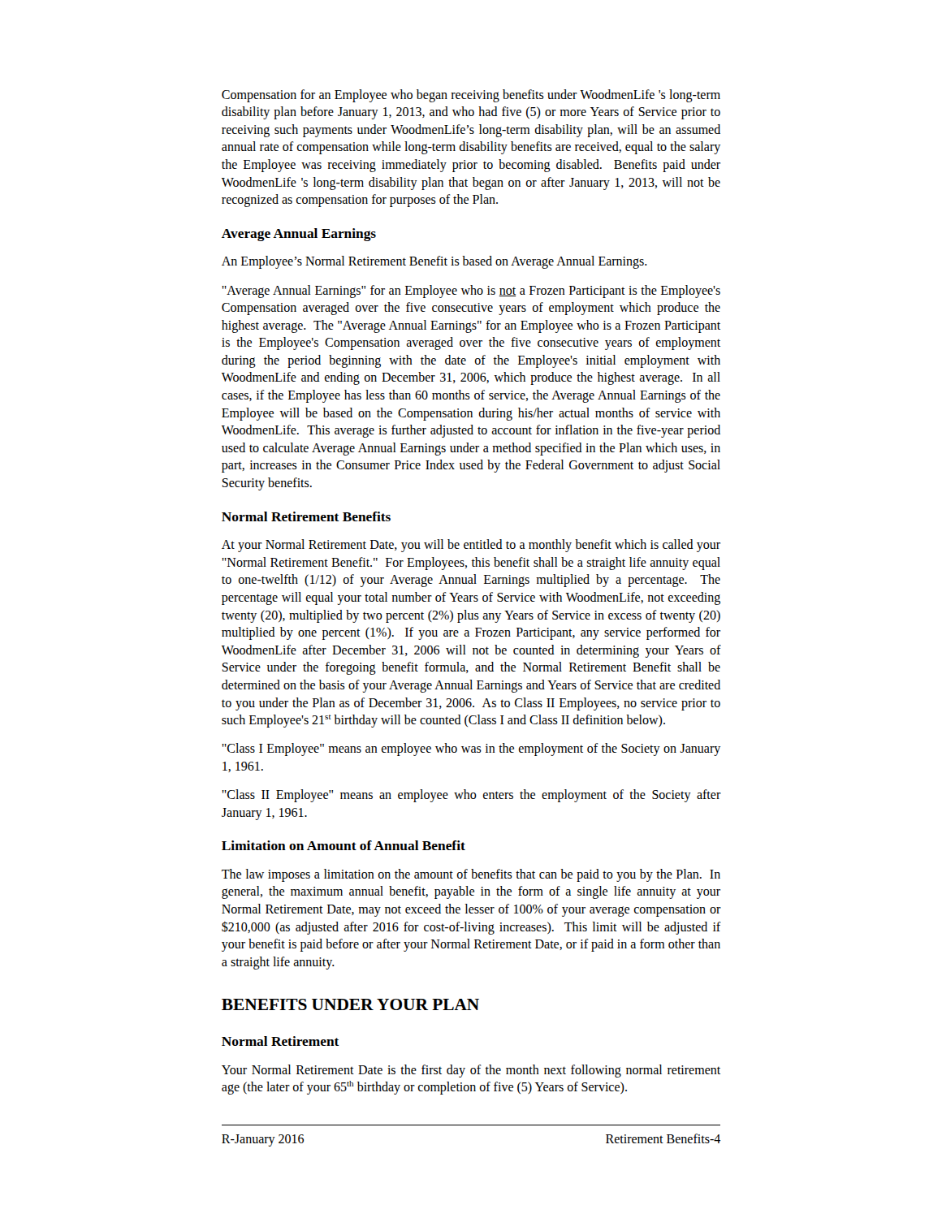Compensation for an Employee who began receiving benefits under WoodmenLife 's long-term disability plan before January 1, 2013, and who had five (5) or more Years of Service prior to receiving such payments under WoodmenLife’s long-term disability plan, will be an assumed annual rate of compensation while long-term disability benefits are received, equal to the salary the Employee was receiving immediately prior to becoming disabled. Benefits paid under WoodmenLife 's long-term disability plan that began on or after January 1, 2013, will not be recognized as compensation for purposes of the Plan.
Average Annual Earnings
An Employee’s Normal Retirement Benefit is based on Average Annual Earnings.
"Average Annual Earnings" for an Employee who is not a Frozen Participant is the Employee's Compensation averaged over the five consecutive years of employment which produce the highest average. The "Average Annual Earnings" for an Employee who is a Frozen Participant is the Employee's Compensation averaged over the five consecutive years of employment during the period beginning with the date of the Employee's initial employment with WoodmenLife and ending on December 31, 2006, which produce the highest average. In all cases, if the Employee has less than 60 months of service, the Average Annual Earnings of the Employee will be based on the Compensation during his/her actual months of service with WoodmenLife. This average is further adjusted to account for inflation in the five-year period used to calculate Average Annual Earnings under a method specified in the Plan which uses, in part, increases in the Consumer Price Index used by the Federal Government to adjust Social Security benefits.
Normal Retirement Benefits
At your Normal Retirement Date, you will be entitled to a monthly benefit which is called your "Normal Retirement Benefit." For Employees, this benefit shall be a straight life annuity equal to one-twelfth (1/12) of your Average Annual Earnings multiplied by a percentage. The percentage will equal your total number of Years of Service with WoodmenLife, not exceeding twenty (20), multiplied by two percent (2%) plus any Years of Service in excess of twenty (20) multiplied by one percent (1%). If you are a Frozen Participant, any service performed for WoodmenLife after December 31, 2006 will not be counted in determining your Years of Service under the foregoing benefit formula, and the Normal Retirement Benefit shall be determined on the basis of your Average Annual Earnings and Years of Service that are credited to you under the Plan as of December 31, 2006. As to Class II Employees, no service prior to such Employee's 21st birthday will be counted (Class I and Class II definition below).
"Class I Employee" means an employee who was in the employment of the Society on January 1, 1961.
"Class II Employee" means an employee who enters the employment of the Society after January 1, 1961.
Limitation on Amount of Annual Benefit
The law imposes a limitation on the amount of benefits that can be paid to you by the Plan. In general, the maximum annual benefit, payable in the form of a single life annuity at your Normal Retirement Date, may not exceed the lesser of 100% of your average compensation or $210,000 (as adjusted after 2016 for cost-of-living increases). This limit will be adjusted if your benefit is paid before or after your Normal Retirement Date, or if paid in a form other than a straight life annuity.
BENEFITS UNDER YOUR PLAN
Normal Retirement
Your Normal Retirement Date is the first day of the month next following normal retirement age (the later of your 65th birthday or completion of five (5) Years of Service).
R-January 2016 Retirement Benefits-4